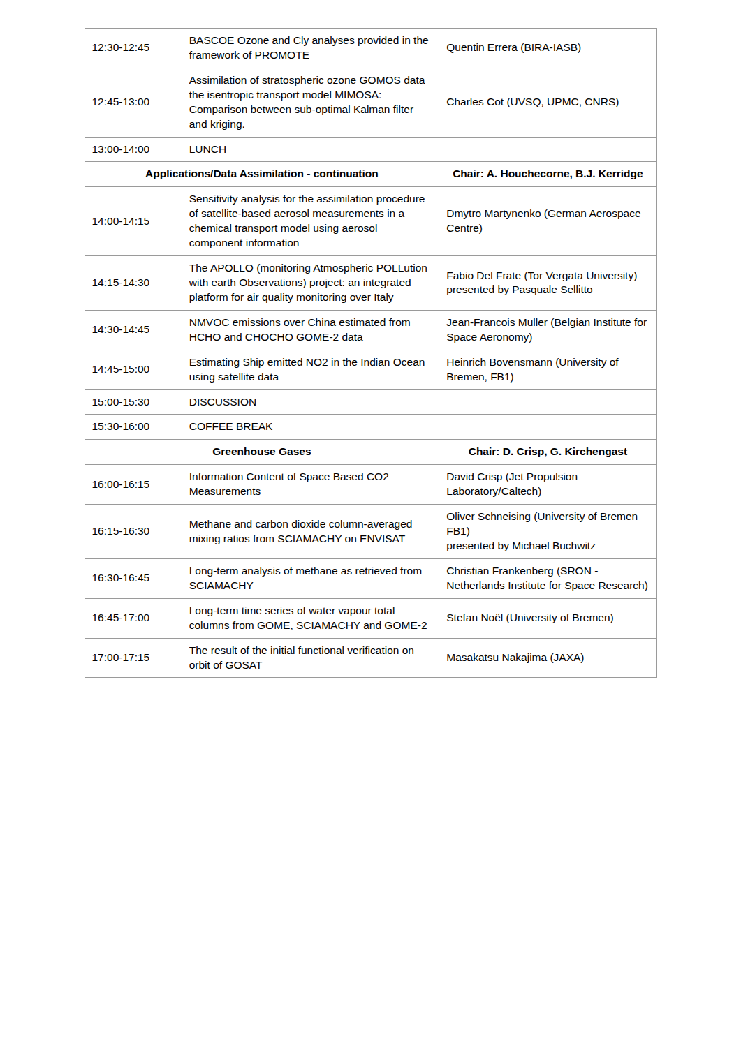| 12:30-12:45 | BASCOE Ozone and Cly analyses provided in the framework of PROMOTE | Quentin Errera (BIRA-IASB) |
| 12:45-13:00 | Assimilation of stratospheric ozone GOMOS data the isentropic transport model MIMOSA: Comparison between sub-optimal Kalman filter and kriging. | Charles Cot (UVSQ, UPMC, CNRS) |
| 13:00-14:00 | LUNCH | |
| Applications/Data Assimilation - continuation | Chair: A. Houchecorne, B.J. Kerridge |
| 14:00-14:15 | Sensitivity analysis for the assimilation procedure of satellite-based aerosol measurements in a chemical transport model using aerosol component information | Dmytro Martynenko (German Aerospace Centre) |
| 14:15-14:30 | The APOLLO (monitoring Atmospheric POLLution with earth Observations) project: an integrated platform for air quality monitoring over Italy | Fabio Del Frate (Tor Vergata University) presented by Pasquale Sellitto |
| 14:30-14:45 | NMVOC emissions over China estimated from HCHO and CHOCHO GOME-2 data | Jean-Francois Muller (Belgian Institute for Space Aeronomy) |
| 14:45-15:00 | Estimating Ship emitted NO2 in the Indian Ocean using satellite data | Heinrich Bovensmann (University of Bremen, FB1) |
| 15:00-15:30 | DISCUSSION | |
| 15:30-16:00 | COFFEE BREAK | |
| Greenhouse Gases | Chair: D. Crisp, G. Kirchengast |
| 16:00-16:15 | Information Content of Space Based CO2 Measurements | David Crisp (Jet Propulsion Laboratory/Caltech) |
| 16:15-16:30 | Methane and carbon dioxide column-averaged mixing ratios from SCIAMACHY on ENVISAT | Oliver Schneising (University of Bremen FB1) presented by Michael Buchwitz |
| 16:30-16:45 | Long-term analysis of methane as retrieved from SCIAMACHY | Christian Frankenberg (SRON - Netherlands Institute for Space Research) |
| 16:45-17:00 | Long-term time series of water vapour total columns from GOME, SCIAMACHY and GOME-2 | Stefan Noël (University of Bremen) |
| 17:00-17:15 | The result of the initial functional verification on orbit of GOSAT | Masakatsu Nakajima (JAXA) |